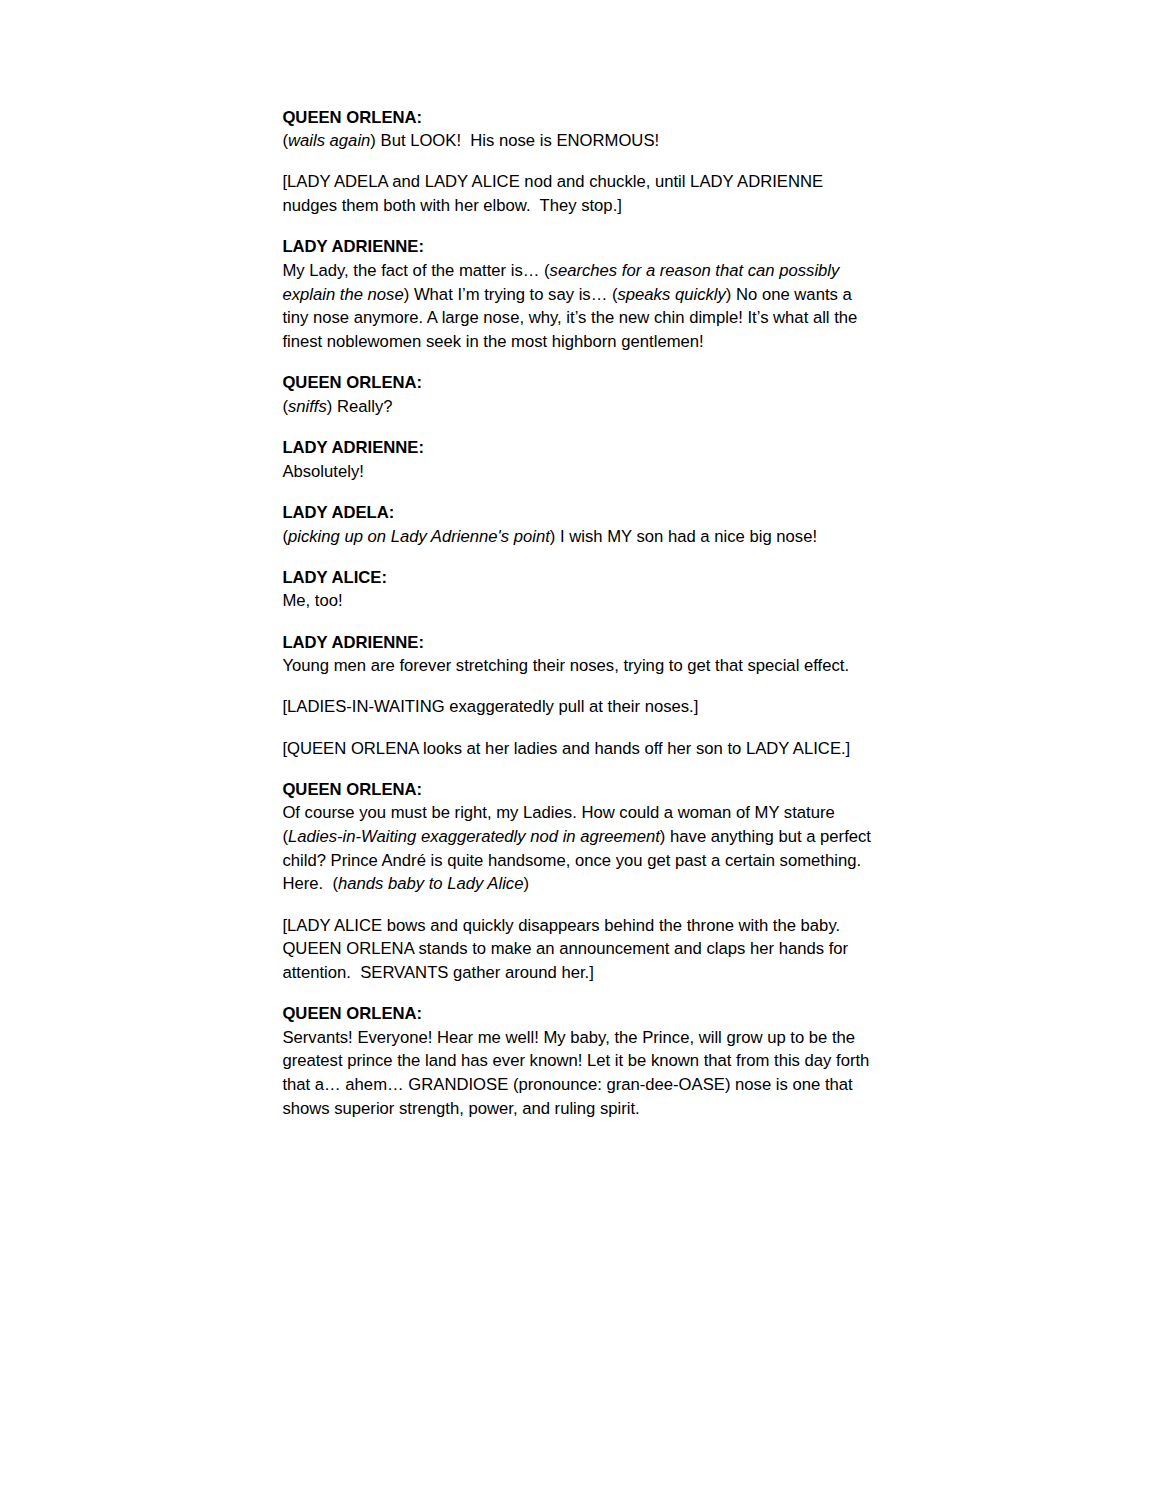QUEEN ORLENA:
(wails again) But LOOK! His nose is ENORMOUS!
[LADY ADELA and LADY ALICE nod and chuckle, until LADY ADRIENNE nudges them both with her elbow. They stop.]
LADY ADRIENNE:
My Lady, the fact of the matter is… (searches for a reason that can possibly explain the nose) What I’m trying to say is… (speaks quickly) No one wants a tiny nose anymore. A large nose, why, it’s the new chin dimple! It’s what all the finest noblewomen seek in the most highborn gentlemen!
QUEEN ORLENA:
(sniffs) Really?
LADY ADRIENNE:
Absolutely!
LADY ADELA:
(picking up on Lady Adrienne's point) I wish MY son had a nice big nose!
LADY ALICE:
Me, too!
LADY ADRIENNE:
Young men are forever stretching their noses, trying to get that special effect.
[LADIES-IN-WAITING exaggeratedly pull at their noses.]
[QUEEN ORLENA looks at her ladies and hands off her son to LADY ALICE.]
QUEEN ORLENA:
Of course you must be right, my Ladies. How could a woman of MY stature (Ladies-in-Waiting exaggeratedly nod in agreement) have anything but a perfect child? Prince André is quite handsome, once you get past a certain something. Here. (hands baby to Lady Alice)
[LADY ALICE bows and quickly disappears behind the throne with the baby. QUEEN ORLENA stands to make an announcement and claps her hands for attention. SERVANTS gather around her.]
QUEEN ORLENA:
Servants! Everyone! Hear me well! My baby, the Prince, will grow up to be the greatest prince the land has ever known! Let it be known that from this day forth that a… ahem… GRANDIOSE (pronounce: gran-dee-OASE) nose is one that shows superior strength, power, and ruling spirit.